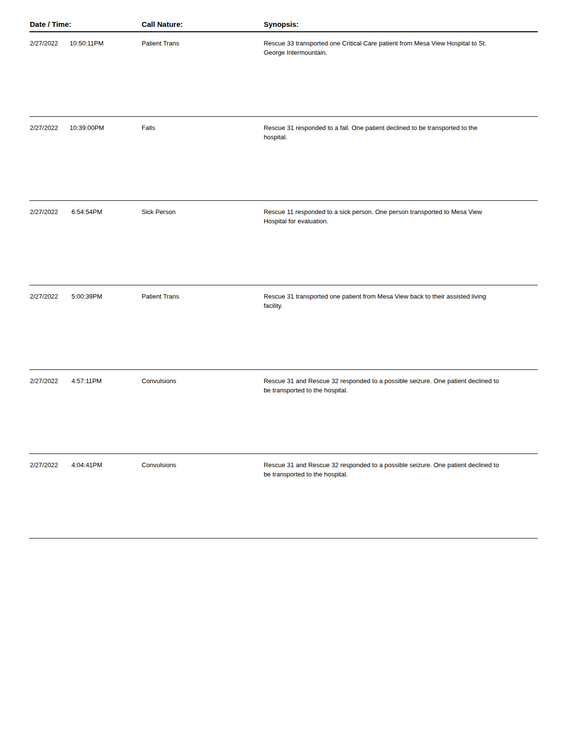| Date / Time: | Call Nature: | Synopsis: |
| --- | --- | --- |
| 2/27/2022 10:50:11PM | Patient Trans | Rescue 33 transported one Critical Care patient from Mesa View Hospital to St. George Intermountain. |
| 2/27/2022 10:39:00PM | Falls | Rescue 31 responded to a fall. One patient declined to be transported to the hospital. |
| 2/27/2022 6:54:54PM | Sick Person | Rescue 11 responded to a sick person. One person transported to Mesa View Hospital for evaluation. |
| 2/27/2022 5:00:39PM | Patient Trans | Rescue 31 transported one patient from Mesa View back to their assisted living facility. |
| 2/27/2022 4:57:11PM | Convulsions | Rescue 31 and Rescue 32 responded to a possible seizure. One patient declined to be transported to the hospital. |
| 2/27/2022 4:04:41PM | Convulsions | Rescue 31 and Rescue 32 responded to a possible seizure. One patient declined to be transported to the hospital. |